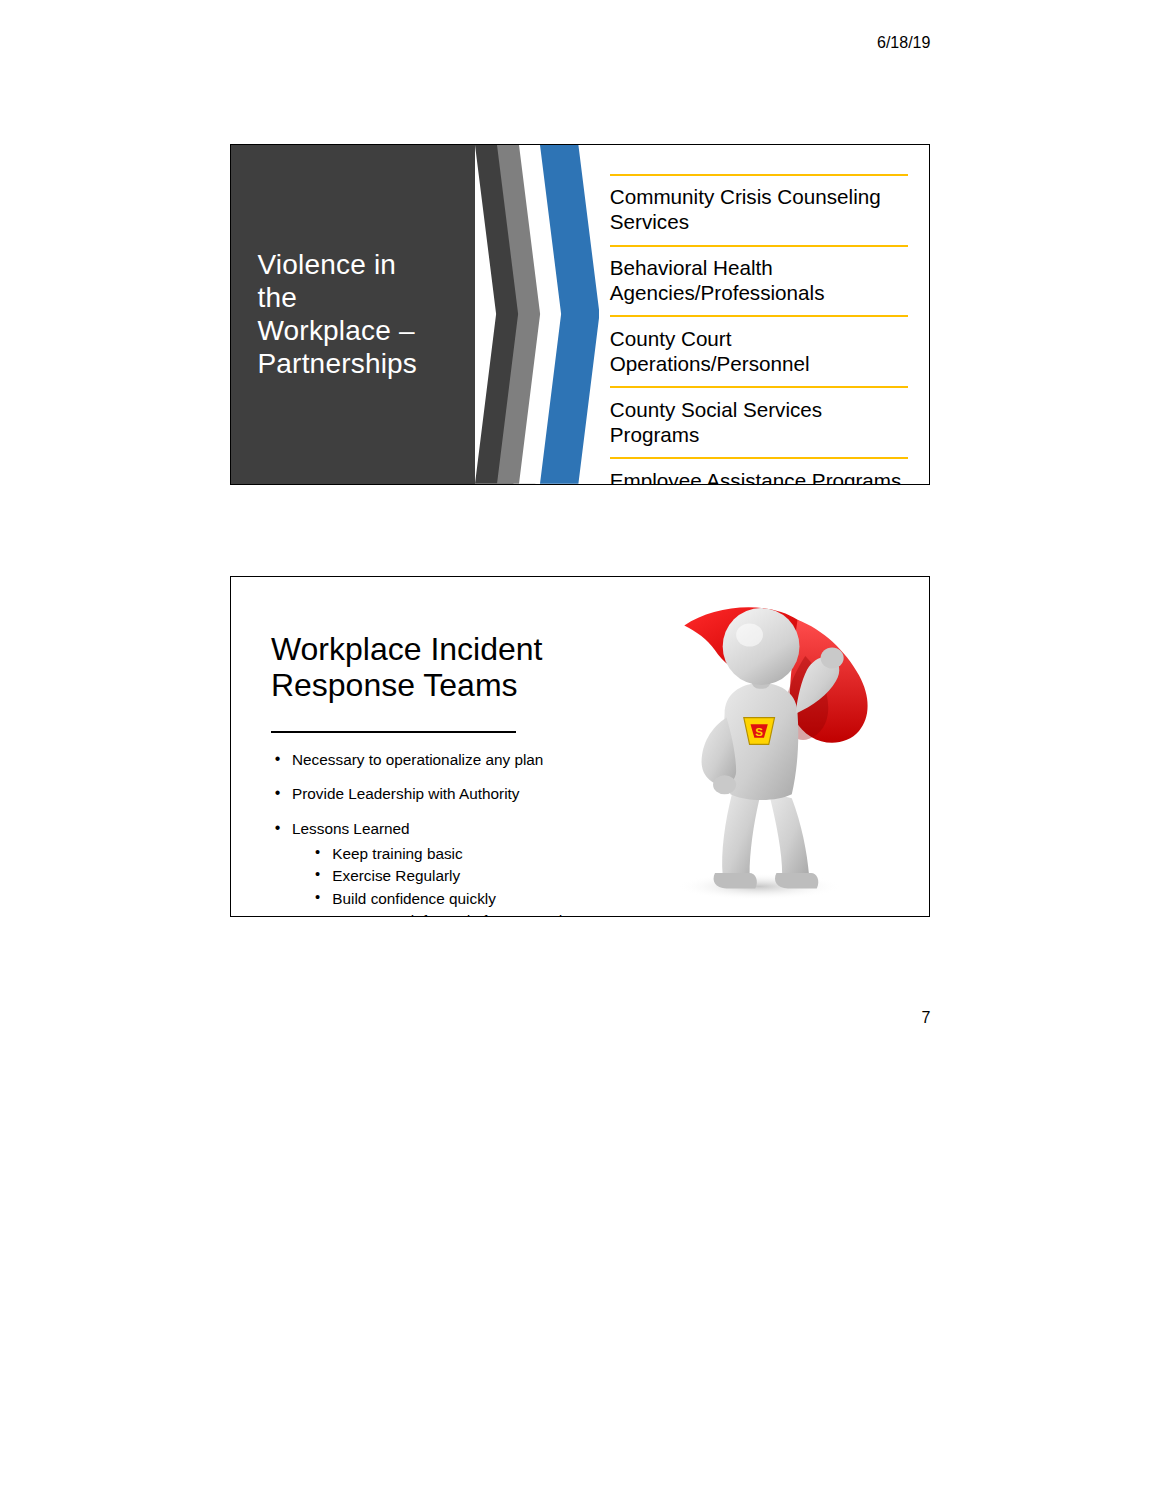6/18/19
Violence in
the
Workplace –
Partnerships
Community Crisis Counseling Services
Behavioral Health Agencies/Professionals
County Court Operations/Personnel
County Social Services Programs
Employee Assistance Programs (EAP)
Workplace Incident
Response Teams
Necessary to operationalize any plan
Provide Leadership with Authority
Lessons Learned
Keep training basic
Exercise Regularly
Build confidence quickly
Keep team informed of Command Ops
Secondary operations
S
7